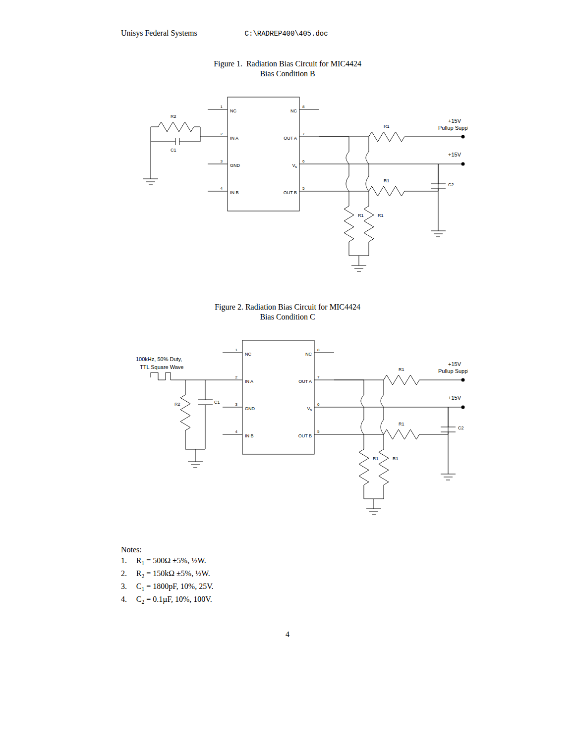Unisys Federal Systems
C:\RADREP400\405.doc
Figure 1. Radiation Bias Circuit for MIC4424
Bias Condition B
1 2 3 4 8 7 6 5 NC IN A GND IN B NC OUT A Vs OUT B R2 C1 R1 R1 R1 R1 C2 +15V Pullup Supply +15V
Figure 2. Radiation Bias Circuit for MIC4424
Bias Condition C
1 2 3 4 8 7 6 5 NC IN A GND IN B NC OUT A Vs OUT B R2 C1 R1 R1 R1 R1 C2 100kHz, 50% Duty, TTL Square Wave +15V Pullup Supply +15V
Notes:
R1 = 500Ω ±5%, ½W.
R2 = 150kΩ ±5%, ½W.
C1 = 1800pF, 10%, 25V.
C2 = 0.1µF, 10%, 100V.
4